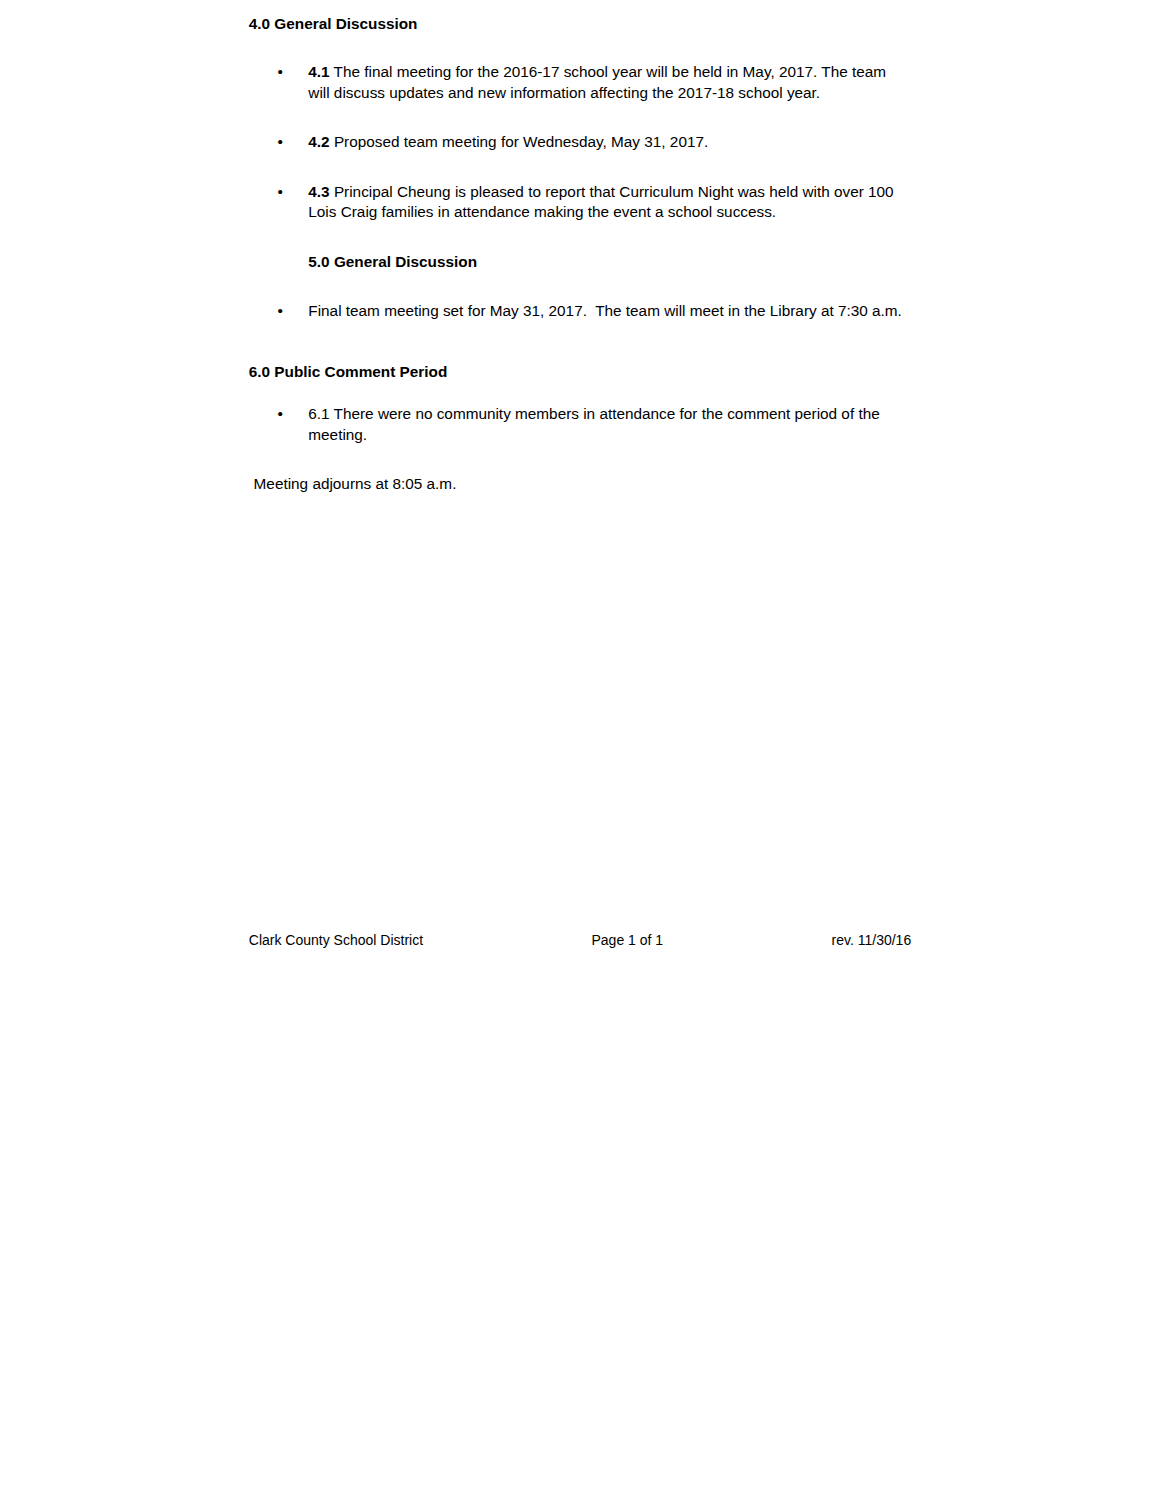4.0 General Discussion
4.1 The final meeting for the 2016-17 school year will be held in May, 2017. The team will discuss updates and new information affecting the 2017-18 school year.
4.2 Proposed team meeting for Wednesday, May 31, 2017.
4.3 Principal Cheung is pleased to report that Curriculum Night was held with over 100 Lois Craig families in attendance making the event a school success.
5.0 General Discussion
Final team meeting set for May 31, 2017. The team will meet in the Library at 7:30 a.m.
6.0 Public Comment Period
6.1 There were no community members in attendance for the comment period of the meeting.
Meeting adjourns at 8:05 a.m.
Clark County School District Page 1 of 1 rev. 11/30/16